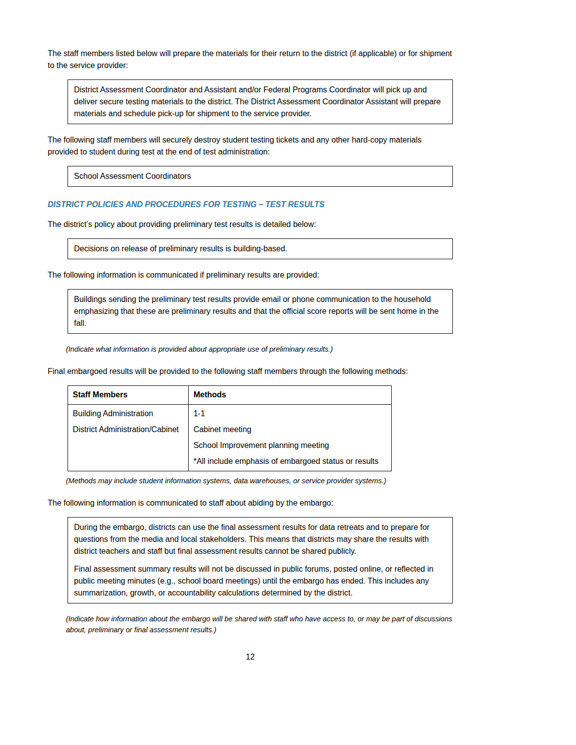The staff members listed below will prepare the materials for their return to the district (if applicable) or for shipment to the service provider:
District Assessment Coordinator and Assistant and/or Federal Programs Coordinator will pick up and deliver secure testing materials to the district. The District Assessment Coordinator Assistant will prepare materials and schedule pick-up for shipment to the service provider.
The following staff members will securely destroy student testing tickets and any other hard-copy materials provided to student during test at the end of test administration:
School Assessment Coordinators
DISTRICT POLICIES AND PROCEDURES FOR TESTING – TEST RESULTS
The district’s policy about providing preliminary test results is detailed below:
Decisions on release of preliminary results is building-based.
The following information is communicated if preliminary results are provided:
Buildings sending the preliminary test results provide email or phone communication to the household emphasizing that these are preliminary results and that the official score reports will be sent home in the fall.
(Indicate what information is provided about appropriate use of preliminary results.)
Final embargoed results will be provided to the following staff members through the following methods:
| Staff Members | Methods |
| --- | --- |
| Building Administration District Administration/Cabinet | 1-1 Cabinet meeting School Improvement planning meeting *All include emphasis of embargoed status or results |
(Methods may include student information systems, data warehouses, or service provider systems.)
The following information is communicated to staff about abiding by the embargo:
During the embargo, districts can use the final assessment results for data retreats and to prepare for questions from the media and local stakeholders. This means that districts may share the results with district teachers and staff but final assessment results cannot be shared publicly.
Final assessment summary results will not be discussed in public forums, posted online, or reflected in public meeting minutes (e.g., school board meetings) until the embargo has ended. This includes any summarization, growth, or accountability calculations determined by the district.
(Indicate how information about the embargo will be shared with staff who have access to, or may be part of discussions about, preliminary or final assessment results.)
12